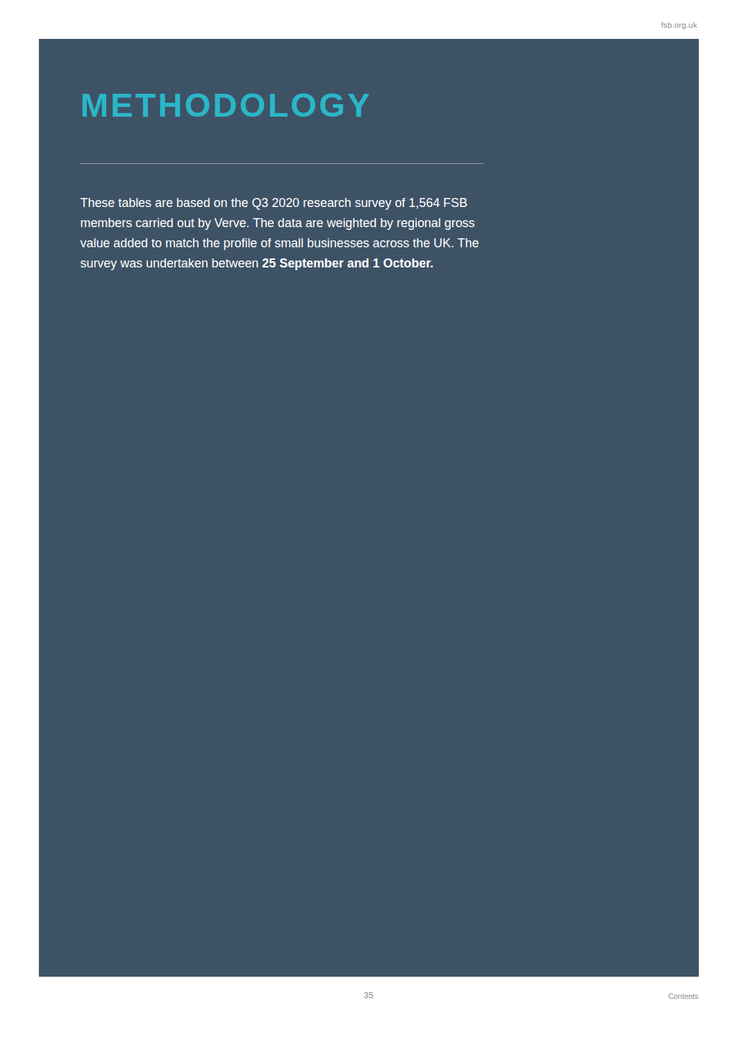fsb.org.uk
Methodology
These tables are based on the Q3 2020 research survey of 1,564 FSB members carried out by Verve. The data are weighted by regional gross value added to match the profile of small businesses across the UK. The survey was undertaken between 25 September and 1 October.
35
Contents